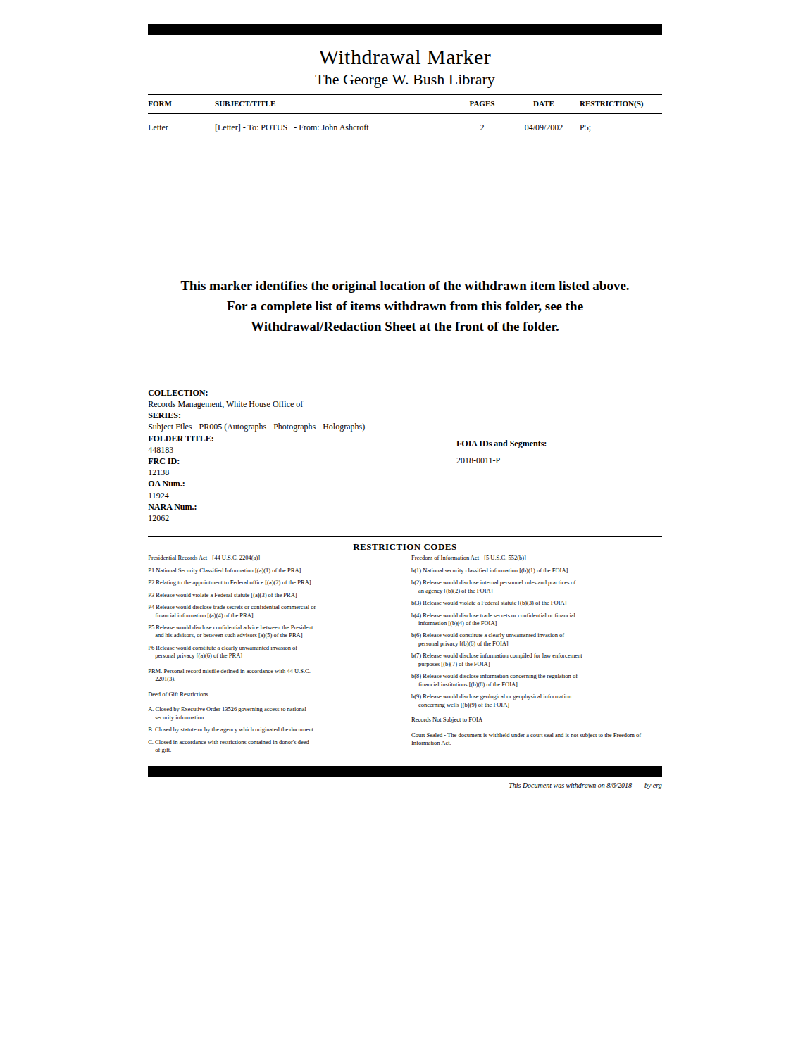Withdrawal Marker
The George W. Bush Library
| FORM | SUBJECT/TITLE | PAGES | DATE | RESTRICTION(S) |
| Letter | [Letter] - To: POTUS - From: John Ashcroft | 2 | 04/09/2002 | P5; |
This marker identifies the original location of the withdrawn item listed above.
For a complete list of items withdrawn from this folder, see the
Withdrawal/Redaction Sheet at the front of the folder.
COLLECTION:
Records Management, White House Office of
SERIES:
Subject Files - PR005 (Autographs - Photographs - Holographs)
FOLDER TITLE:
448183
FRC ID:
12138
OA Num.:
11924
NARA Num.:
12062
FOIA IDs and Segments:
2018-0011-P
RESTRICTION CODES
Presidential Records Act - [44 U.S.C. 2204(a)]
P1 National Security Classified Information [(a)(1) of the PRA]
P2 Relating to the appointment to Federal office [(a)(2) of the PRA]
P3 Release would violate a Federal statute [(a)(3) of the PRA]
P4 Release would disclose trade secrets or confidential commercial or financial information [(a)(4) of the PRA]
P5 Release would disclose confidential advice between the President and his advisors, or between such advisors [a)(5) of the PRA]
P6 Release would constitute a clearly unwarranted invasion of personal privacy [(a)(6) of the PRA]
PRM. Personal record misfile defined in accordance with 44 U.S.C. 2201(3).
Deed of Gift Restrictions
A. Closed by Executive Order 13526 governing access to national security information.
B. Closed by statute or by the agency which originated the document.
C. Closed in accordance with restrictions contained in donor's deed of gift.
Freedom of Information Act - [5 U.S.C. 552(b)]
b(1) National security classified information [(b)(1) of the FOIA]
b(2) Release would disclose internal personnel rules and practices of an agency [(b)(2) of the FOIA]
b(3) Release would violate a Federal statute [(b)(3) of the FOIA]
b(4) Release would disclose trade secrets or confidential or financial information [(b)(4) of the FOIA]
b(6) Release would constitute a clearly unwarranted invasion of personal privacy [(b)(6) of the FOIA]
b(7) Release would disclose information compiled for law enforcement purposes [(b)(7) of the FOIA]
b(8) Release would disclose information concerning the regulation of financial institutions [(b)(8) of the FOIA]
b(9) Release would disclose geological or geophysical information concerning wells [(b)(9) of the FOIA]
Records Not Subject to FOIA
Court Sealed - The document is withheld under a court seal and is not subject to the Freedom of Information Act.
This Document was withdrawn on 8/6/2018 by erg